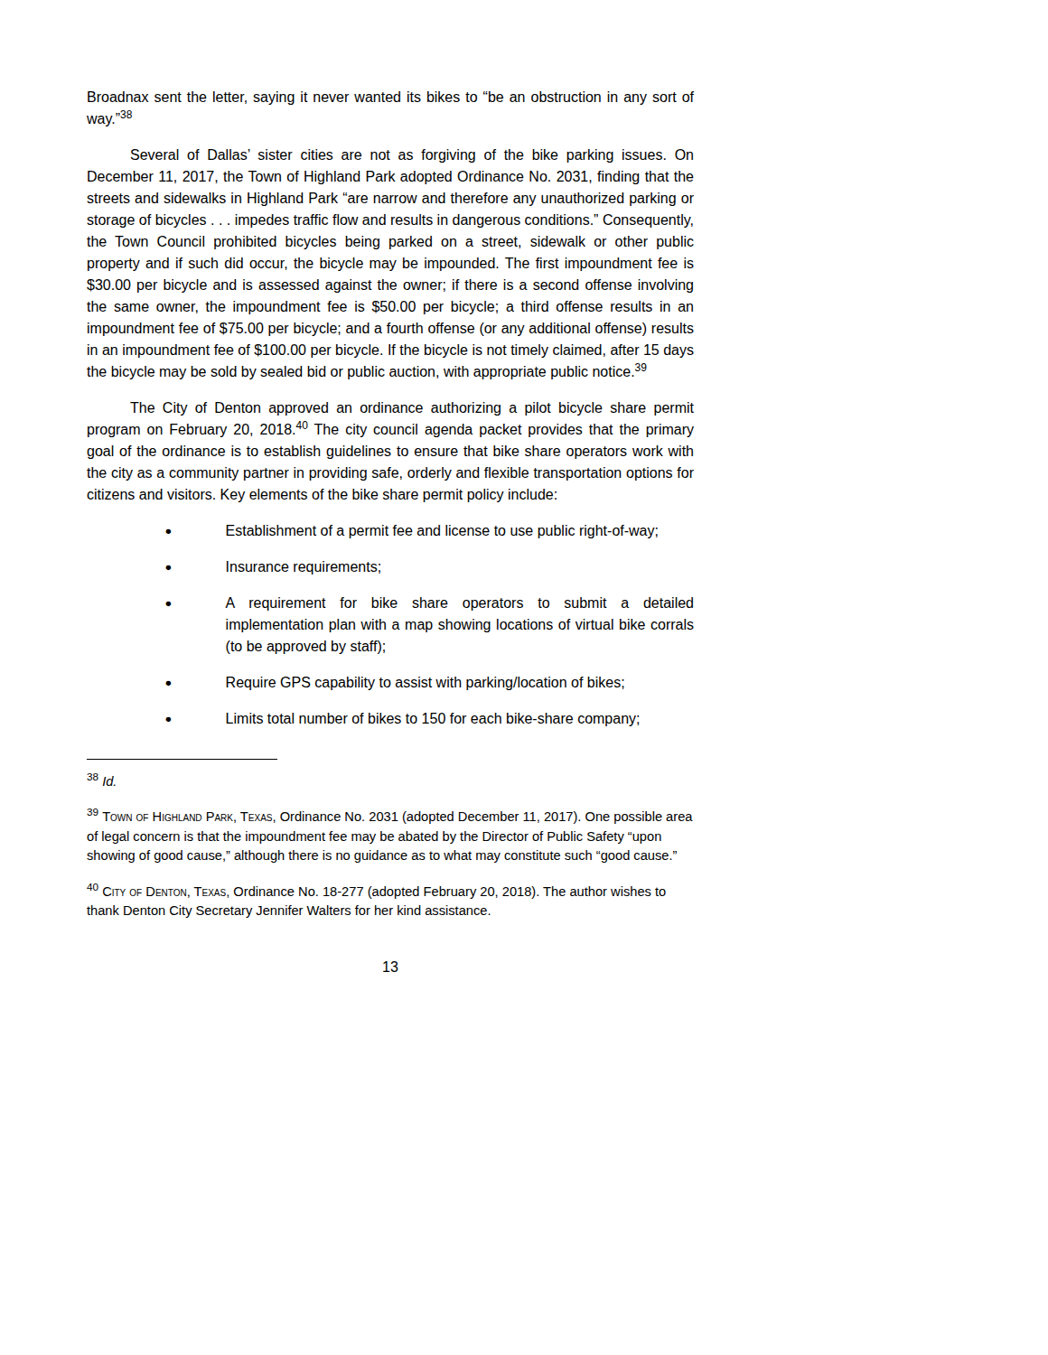Broadnax sent the letter, saying it never wanted its bikes to “be an obstruction in any sort of way.”38
Several of Dallas’ sister cities are not as forgiving of the bike parking issues. On December 11, 2017, the Town of Highland Park adopted Ordinance No. 2031, finding that the streets and sidewalks in Highland Park “are narrow and therefore any unauthorized parking or storage of bicycles . . . impedes traffic flow and results in dangerous conditions.” Consequently, the Town Council prohibited bicycles being parked on a street, sidewalk or other public property and if such did occur, the bicycle may be impounded. The first impoundment fee is $30.00 per bicycle and is assessed against the owner; if there is a second offense involving the same owner, the impoundment fee is $50.00 per bicycle; a third offense results in an impoundment fee of $75.00 per bicycle; and a fourth offense (or any additional offense) results in an impoundment fee of $100.00 per bicycle. If the bicycle is not timely claimed, after 15 days the bicycle may be sold by sealed bid or public auction, with appropriate public notice.39
The City of Denton approved an ordinance authorizing a pilot bicycle share permit program on February 20, 2018.40 The city council agenda packet provides that the primary goal of the ordinance is to establish guidelines to ensure that bike share operators work with the city as a community partner in providing safe, orderly and flexible transportation options for citizens and visitors. Key elements of the bike share permit policy include:
Establishment of a permit fee and license to use public right-of-way;
Insurance requirements;
A requirement for bike share operators to submit a detailed implementation plan with a map showing locations of virtual bike corrals (to be approved by staff);
Require GPS capability to assist with parking/location of bikes;
Limits total number of bikes to 150 for each bike-share company;
38 Id.
39 Town of Highland Park, Texas, Ordinance No. 2031 (adopted December 11, 2017). One possible area of legal concern is that the impoundment fee may be abated by the Director of Public Safety “upon showing of good cause,” although there is no guidance as to what may constitute such “good cause.”
40 City of Denton, Texas, Ordinance No. 18-277 (adopted February 20, 2018). The author wishes to thank Denton City Secretary Jennifer Walters for her kind assistance.
13